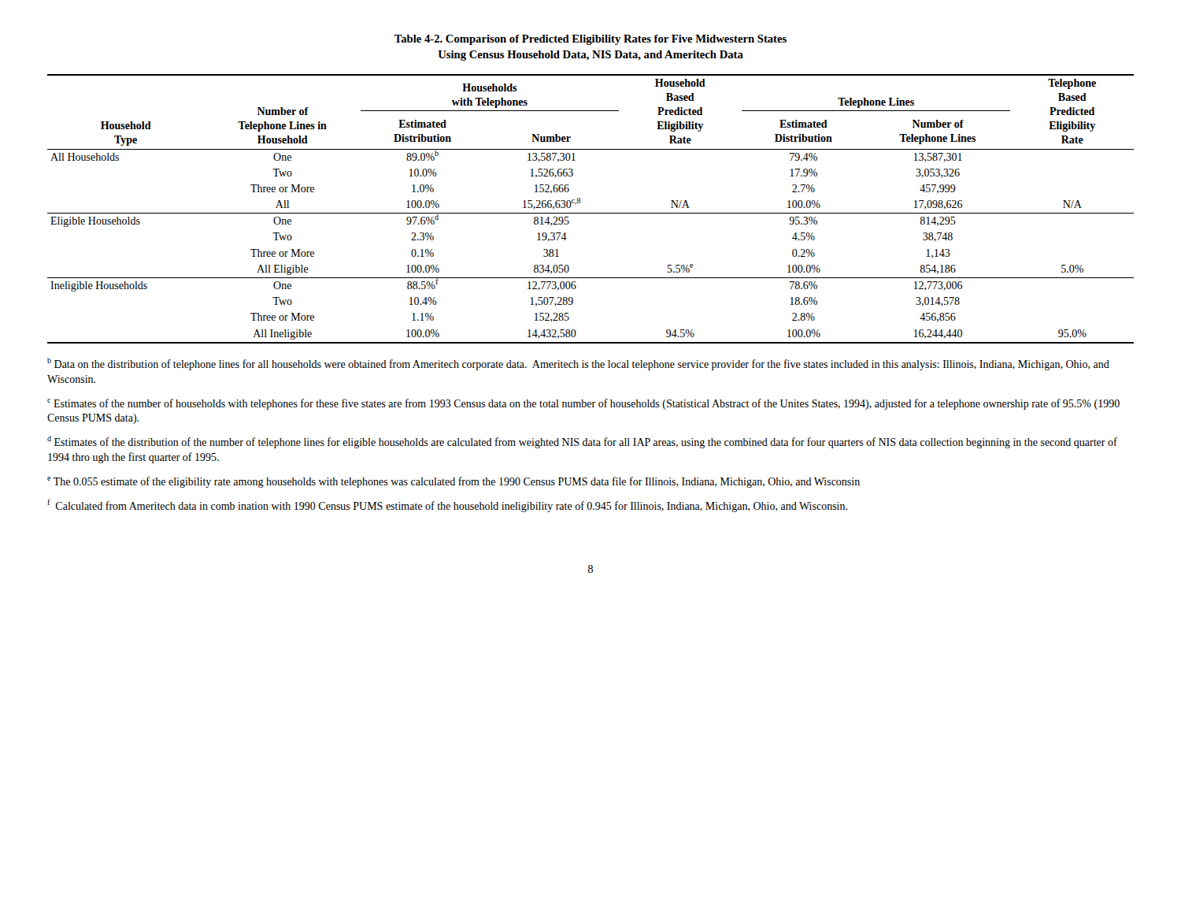Table 4-2. Comparison of Predicted Eligibility Rates for Five Midwestern States
Using Census Household Data, NIS Data, and Ameritech Data
| Household Type | Number of Telephone Lines in Household | Households with Telephones | Household Based Predicted Eligibility Rate | Telephone Lines | Telephone Based Predicted Eligibility Rate |
| --- | --- | --- | --- | --- | --- |
| Estimated Distribution | Number | Estimated Distribution | Number of Telephone Lines |
| All Households | One | 89.0% b | 13,587,301 | | 79.4% | 13,587,301 | |
| | Two | 10.0% | 1,526,663 | | 17.9% | 3,053,326 | |
| | Three or More | 1.0% | 152,666 | | 2.7% | 457,999 | |
| | All | 100.0% | 15,266,630 c,8 | N/A | 100.0% | 17,098,626 | N/A |
| Eligible Households | One | 97.6% d | 814,295 | | 95.3% | 814,295 | |
| | Two | 2.3% | 19,374 | | 4.5% | 38,748 | |
| | Three or More | 0.1% | 381 | | 0.2% | 1,143 | |
| | All Eligible | 100.0% | 834,050 | 5.5% e | 100.0% | 854,186 | 5.0% |
| Ineligible Households | One | 88.5% f | 12,773,006 | | 78.6% | 12,773,006 | |
| | Two | 10.4% | 1,507,289 | | 18.6% | 3,014,578 | |
| | Three or More | 1.1% | 152,285 | | 2.8% | 456,856 | |
| | All Ineligible | 100.0% | 14,432,580 | 94.5% | 100.0% | 16,244,440 | 95.0% |
b Data on the distribution of telephone lines for all households were obtained from Ameritech corporate data. Ameritech is the local telephone service provider for the five states included in this analysis: Illinois, Indiana, Michigan, Ohio, and Wisconsin.
c Estimates of the number of households with telephones for these five states are from 1993 Census data on the total number of households (Statistical Abstract of the Unites States, 1994), adjusted for a telephone ownership rate of 95.5% (1990 Census PUMS data).
d Estimates of the distribution of the number of telephone lines for eligible households are calculated from weighted NIS data for all IAP areas, using the combined data for four quarters of NIS data collection beginning in the second quarter of 1994 thro ugh the first quarter of 1995.
e The 0.055 estimate of the eligibility rate among households with telephones was calculated from the 1990 Census PUMS data file for Illinois, Indiana, Michigan, Ohio, and Wisconsin
f Calculated from Ameritech data in comb ination with 1990 Census PUMS estimate of the household ineligibility rate of 0.945 for Illinois, Indiana, Michigan, Ohio, and Wisconsin.
8